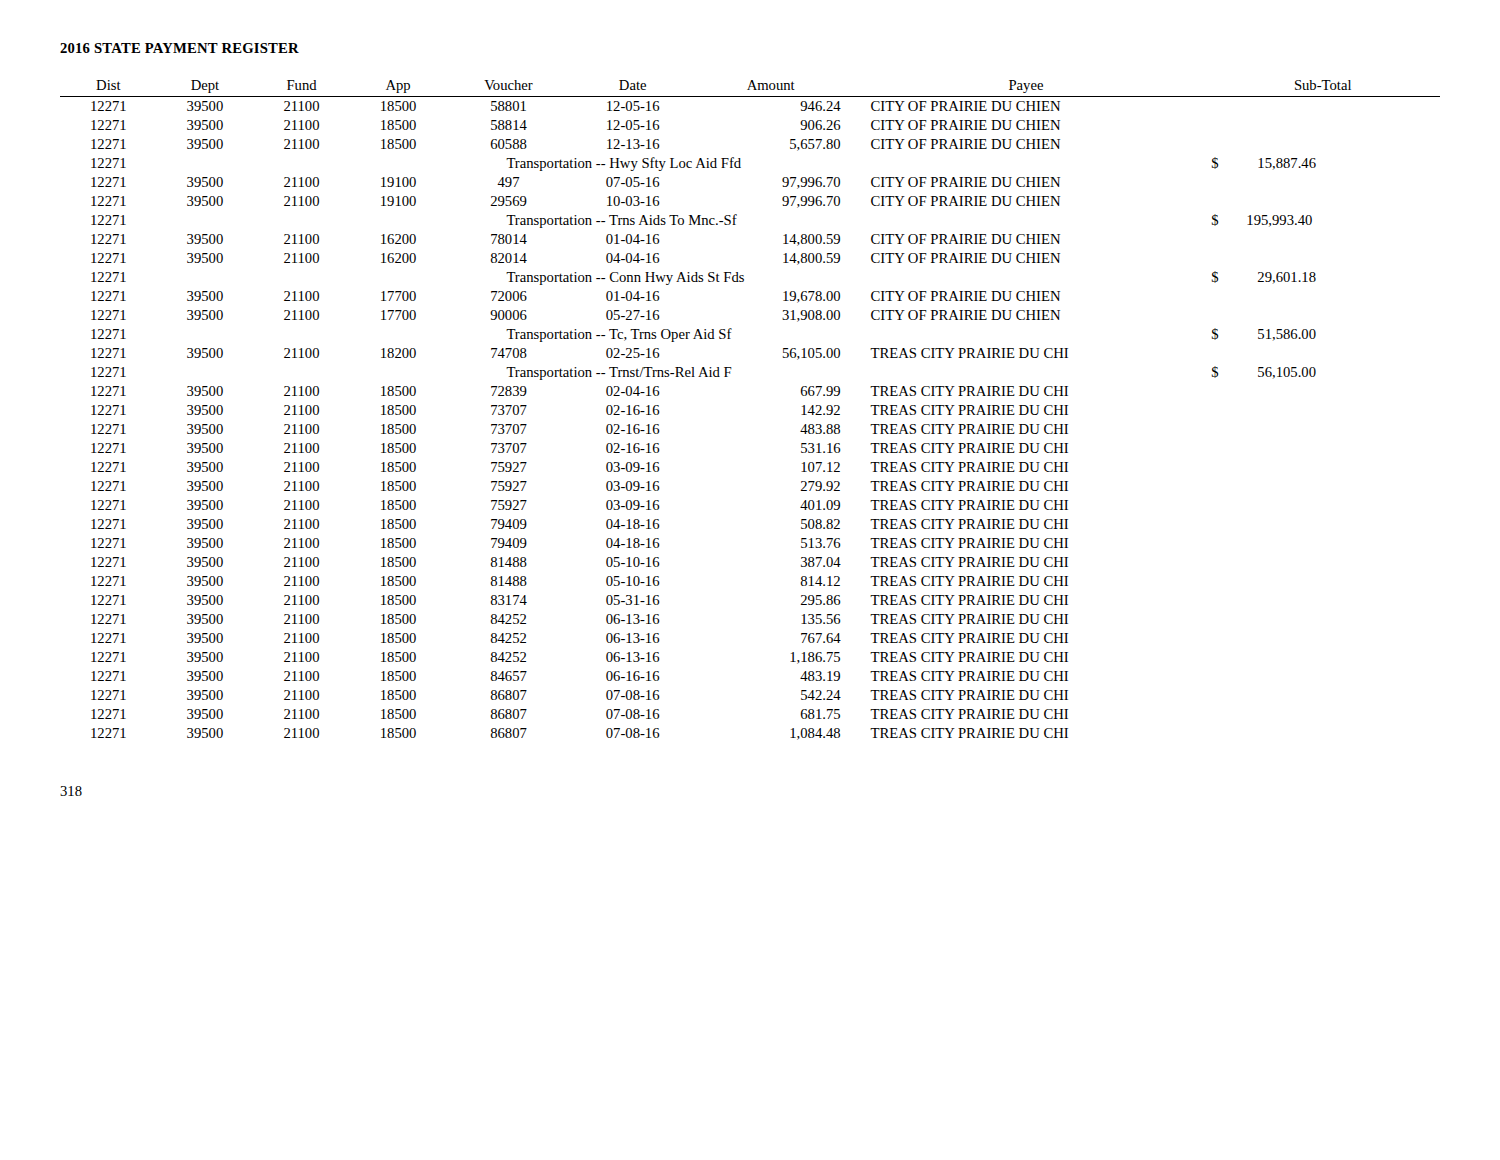2016 STATE PAYMENT REGISTER
| Dist | Dept | Fund | App | Voucher | Date | Amount | Payee | Sub-Total |
| --- | --- | --- | --- | --- | --- | --- | --- | --- |
| 12271 | 39500 | 21100 | 18500 | 58801 | 12-05-16 | 946.24 | CITY OF PRAIRIE DU CHIEN | |
| 12271 | 39500 | 21100 | 18500 | 58814 | 12-05-16 | 906.26 | CITY OF PRAIRIE DU CHIEN | |
| 12271 | 39500 | 21100 | 18500 | 60588 | 12-13-16 | 5,657.80 | CITY OF PRAIRIE DU CHIEN | |
| 12271 | | | | Transportation -- Hwy Sfty Loc Aid Ffd | | $ 15,887.46 |
| 12271 | 39500 | 21100 | 19100 | 497 | 07-05-16 | 97,996.70 | CITY OF PRAIRIE DU CHIEN | |
| 12271 | 39500 | 21100 | 19100 | 29569 | 10-03-16 | 97,996.70 | CITY OF PRAIRIE DU CHIEN | |
| 12271 | | | | Transportation -- Trns Aids To Mnc.-Sf | | $ 195,993.40 |
| 12271 | 39500 | 21100 | 16200 | 78014 | 01-04-16 | 14,800.59 | CITY OF PRAIRIE DU CHIEN | |
| 12271 | 39500 | 21100 | 16200 | 82014 | 04-04-16 | 14,800.59 | CITY OF PRAIRIE DU CHIEN | |
| 12271 | | | | Transportation -- Conn Hwy Aids St Fds | | $ 29,601.18 |
| 12271 | 39500 | 21100 | 17700 | 72006 | 01-04-16 | 19,678.00 | CITY OF PRAIRIE DU CHIEN | |
| 12271 | 39500 | 21100 | 17700 | 90006 | 05-27-16 | 31,908.00 | CITY OF PRAIRIE DU CHIEN | |
| 12271 | | | | Transportation -- Tc, Trns Oper Aid Sf | | $ 51,586.00 |
| 12271 | 39500 | 21100 | 18200 | 74708 | 02-25-16 | 56,105.00 | TREAS CITY PRAIRIE DU CHI | |
| 12271 | | | | Transportation -- Trnst/Trns-Rel Aid F | | $ 56,105.00 |
| 12271 | 39500 | 21100 | 18500 | 72839 | 02-04-16 | 667.99 | TREAS CITY PRAIRIE DU CHI | |
| 12271 | 39500 | 21100 | 18500 | 73707 | 02-16-16 | 142.92 | TREAS CITY PRAIRIE DU CHI | |
| 12271 | 39500 | 21100 | 18500 | 73707 | 02-16-16 | 483.88 | TREAS CITY PRAIRIE DU CHI | |
| 12271 | 39500 | 21100 | 18500 | 73707 | 02-16-16 | 531.16 | TREAS CITY PRAIRIE DU CHI | |
| 12271 | 39500 | 21100 | 18500 | 75927 | 03-09-16 | 107.12 | TREAS CITY PRAIRIE DU CHI | |
| 12271 | 39500 | 21100 | 18500 | 75927 | 03-09-16 | 279.92 | TREAS CITY PRAIRIE DU CHI | |
| 12271 | 39500 | 21100 | 18500 | 75927 | 03-09-16 | 401.09 | TREAS CITY PRAIRIE DU CHI | |
| 12271 | 39500 | 21100 | 18500 | 79409 | 04-18-16 | 508.82 | TREAS CITY PRAIRIE DU CHI | |
| 12271 | 39500 | 21100 | 18500 | 79409 | 04-18-16 | 513.76 | TREAS CITY PRAIRIE DU CHI | |
| 12271 | 39500 | 21100 | 18500 | 81488 | 05-10-16 | 387.04 | TREAS CITY PRAIRIE DU CHI | |
| 12271 | 39500 | 21100 | 18500 | 81488 | 05-10-16 | 814.12 | TREAS CITY PRAIRIE DU CHI | |
| 12271 | 39500 | 21100 | 18500 | 83174 | 05-31-16 | 295.86 | TREAS CITY PRAIRIE DU CHI | |
| 12271 | 39500 | 21100 | 18500 | 84252 | 06-13-16 | 135.56 | TREAS CITY PRAIRIE DU CHI | |
| 12271 | 39500 | 21100 | 18500 | 84252 | 06-13-16 | 767.64 | TREAS CITY PRAIRIE DU CHI | |
| 12271 | 39500 | 21100 | 18500 | 84252 | 06-13-16 | 1,186.75 | TREAS CITY PRAIRIE DU CHI | |
| 12271 | 39500 | 21100 | 18500 | 84657 | 06-16-16 | 483.19 | TREAS CITY PRAIRIE DU CHI | |
| 12271 | 39500 | 21100 | 18500 | 86807 | 07-08-16 | 542.24 | TREAS CITY PRAIRIE DU CHI | |
| 12271 | 39500 | 21100 | 18500 | 86807 | 07-08-16 | 681.75 | TREAS CITY PRAIRIE DU CHI | |
| 12271 | 39500 | 21100 | 18500 | 86807 | 07-08-16 | 1,084.48 | TREAS CITY PRAIRIE DU CHI | |
318